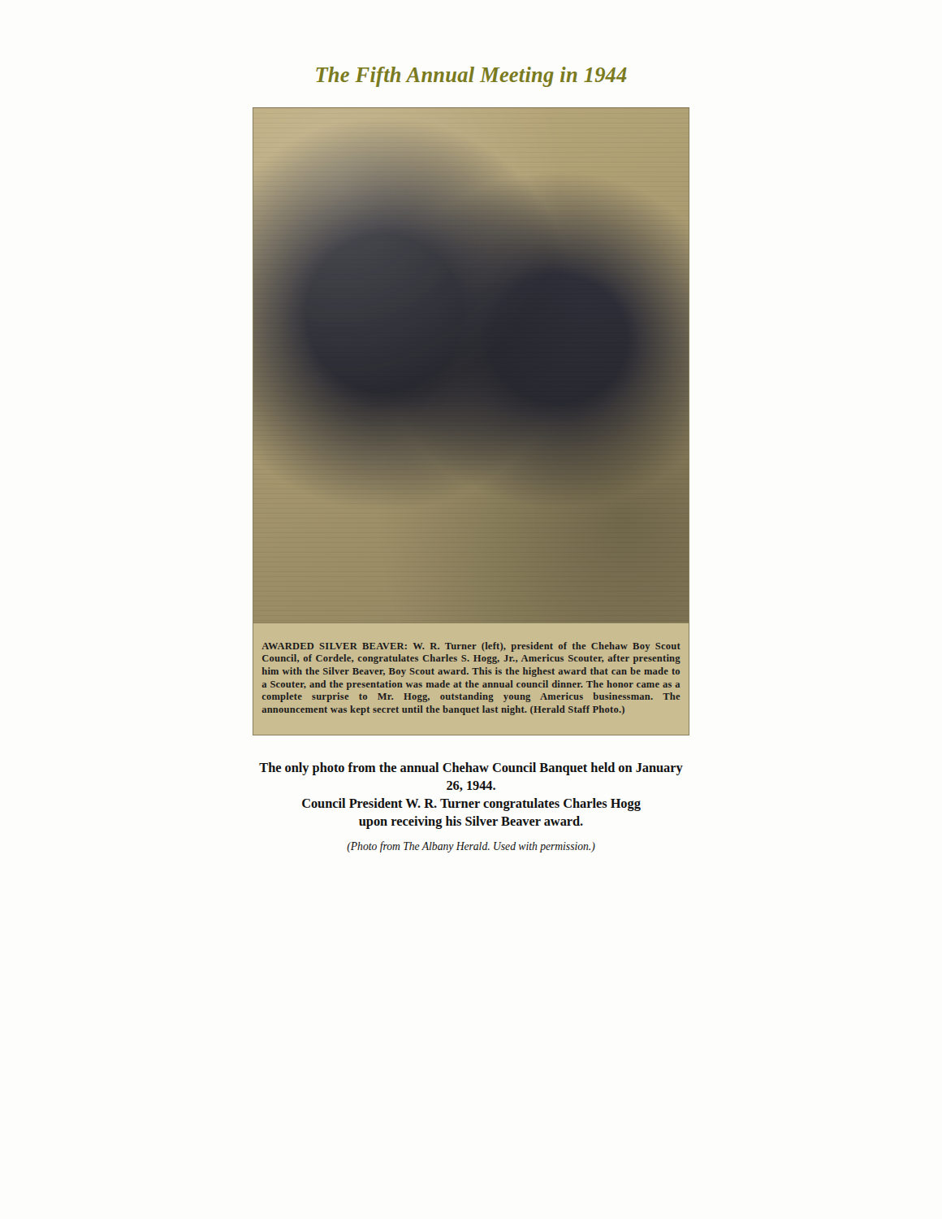The Fifth Annual Meeting in 1944
AWARDED SILVER BEAVER: W. R. Turner (left), president of the Chehaw Boy Scout Council, of Cordele, congratulates Charles S. Hogg, Jr., Americus Scouter, after presenting him with the Silver Beaver, Boy Scout award. This is the highest award that can be made to a Scouter, and the presentation was made at the annual council dinner. The honor came as a complete surprise to Mr. Hogg, outstanding young Americus businessman. The announcement was kept secret until the banquet last night. (Herald Staff Photo.)
The only photo from the annual Chehaw Council Banquet held on January 26, 1944.
Council President W. R. Turner congratulates Charles Hogg
upon receiving his Silver Beaver award. (Photo from The Albany Herald. Used with permission.)